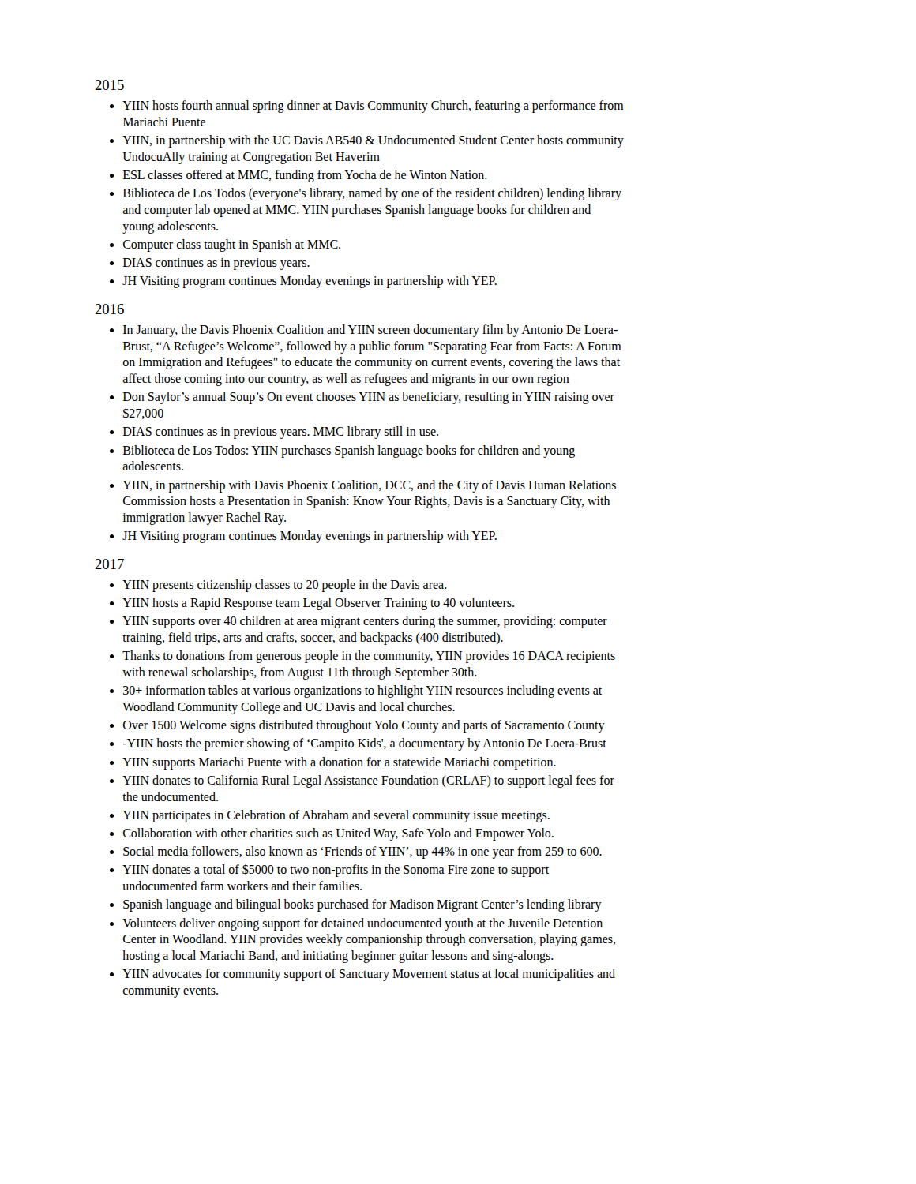2015
YIIN hosts fourth annual spring dinner at Davis Community Church, featuring a performance from Mariachi Puente
YIIN, in partnership with the UC Davis AB540 & Undocumented Student Center hosts community UndocuAlly training at Congregation Bet Haverim
ESL classes offered at MMC, funding from Yocha de he Winton Nation.
Biblioteca de Los Todos (everyone's library, named by one of the resident children) lending library and computer lab opened at MMC. YIIN purchases Spanish language books for children and young adolescents.
Computer class taught in Spanish at MMC.
DIAS continues as in previous years.
JH Visiting program continues Monday evenings in partnership with YEP.
2016
In January, the Davis Phoenix Coalition and YIIN screen documentary film by Antonio De Loera-Brust, “A Refugee’s Welcome”, followed by a public forum "Separating Fear from Facts: A Forum on Immigration and Refugees" to educate the community on current events, covering the laws that affect those coming into our country, as well as refugees and migrants in our own region
Don Saylor’s annual Soup’s On event chooses YIIN as beneficiary, resulting in YIIN raising over $27,000
DIAS continues as in previous years. MMC library still in use.
Biblioteca de Los Todos: YIIN purchases Spanish language books for children and young adolescents.
YIIN, in partnership with Davis Phoenix Coalition, DCC, and the City of Davis Human Relations Commission hosts a Presentation in Spanish: Know Your Rights, Davis is a Sanctuary City, with immigration lawyer Rachel Ray.
JH Visiting program continues Monday evenings in partnership with YEP.
2017
YIIN presents citizenship classes to 20 people in the Davis area.
YIIN hosts a Rapid Response team Legal Observer Training to 40 volunteers.
YIIN supports over 40 children at area migrant centers during the summer, providing: computer training, field trips, arts and crafts, soccer, and backpacks (400 distributed).
Thanks to donations from generous people in the community, YIIN provides 16 DACA recipients with renewal scholarships, from August 11th through September 30th.
30+ information tables at various organizations to highlight YIIN resources including events at Woodland Community College and UC Davis and local churches.
Over 1500 Welcome signs distributed throughout Yolo County and parts of Sacramento County
-YIIN hosts the premier showing of ‘Campito Kids', a documentary by Antonio De Loera-Brust
YIIN supports Mariachi Puente with a donation for a statewide Mariachi competition.
YIIN donates to California Rural Legal Assistance Foundation (CRLAF) to support legal fees for the undocumented.
YIIN participates in Celebration of Abraham and several community issue meetings.
Collaboration with other charities such as United Way, Safe Yolo and Empower Yolo.
Social media followers, also known as ‘Friends of YIIN’, up 44% in one year from 259 to 600.
YIIN donates a total of $5000 to two non-profits in the Sonoma Fire zone to support undocumented farm workers and their families.
Spanish language and bilingual books purchased for Madison Migrant Center’s lending library
Volunteers deliver ongoing support for detained undocumented youth at the Juvenile Detention Center in Woodland. YIIN provides weekly companionship through conversation, playing games, hosting a local Mariachi Band, and initiating beginner guitar lessons and sing-alongs.
YIIN advocates for community support of Sanctuary Movement status at local municipalities and community events.